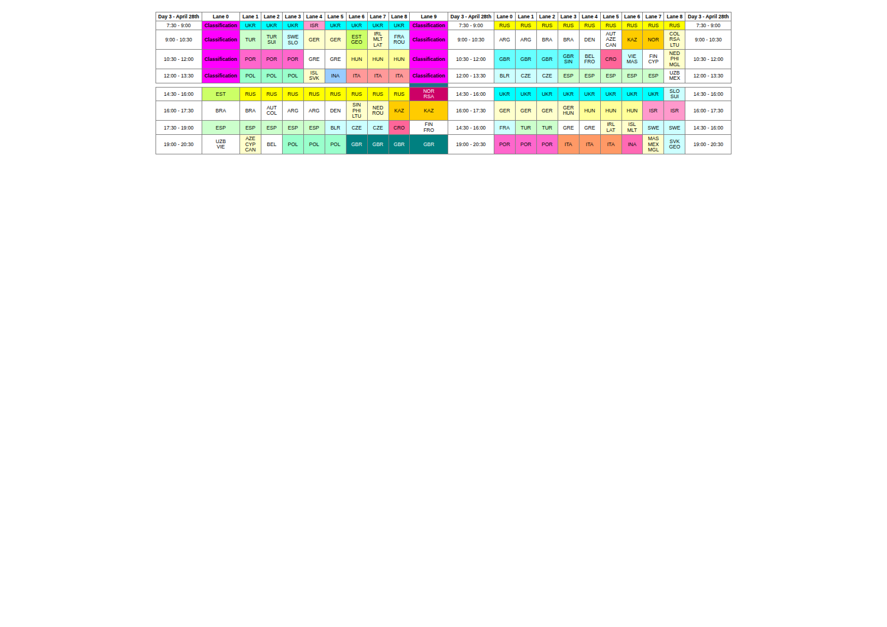| Day 3 - April 28th | Lane 0 | Lane 1 | Lane 2 | Lane 3 | Lane 4 | Lane 5 | Lane 6 | Lane 7 | Lane 8 | Lane 9 | Day 3 - April 28th | Lane 0 | Lane 1 | Lane 2 | Lane 3 | Lane 4 | Lane 5 | Lane 6 | Lane 7 | Lane 8 | Day 3 - April 28th |
| --- | --- | --- | --- | --- | --- | --- | --- | --- | --- | --- | --- | --- | --- | --- | --- | --- | --- | --- | --- | --- | --- |
| 7:30 - 9:00 | Classification | UKR | UKR | UKR | ISR | UKR | UKR | UKR | UKR | Classification | 7:30 - 9:00 | RUS | RUS | RUS | RUS | RUS | RUS | RUS | RUS | RUS | 7:30 - 9:00 |
| 9:00 - 10:30 | Classification | TUR | TUR SUI | SWE SLO | GER | GER | EST GEO | IRL MLT LAT | FRA ROU | Classification | 9:00 - 10:30 | ARG | ARG | BRA | BRA | DEN | AUT AZE CAN | KAZ | NOR | COL RSA LTU | 9:00 - 10:30 |
| 10:30 - 12:00 | Classification | POR | POR | POR | GRE | GRE | HUN | HUN | HUN | Classification | 10:30 - 12:00 | GBR | GBR | GBR | GBR SIN | BEL FRO | CRO | VIE MAS | FIN CYP | NED PHI MGL | 10:30 - 12:00 |
| 12:00 - 13:30 | Classification | POL | POL | POL | ISL SVK | INA | ITA | ITA | ITA | Classification | 12:00 - 13:30 | BLR | CZE | CZE | ESP | ESP | ESP | ESP | ESP | UZB MEX | 12:00 - 13:30 |
| 14:30 - 16:00 | EST | RUS | RUS | RUS | RUS | RUS | RUS | RUS | RUS | NOR RSA | 14:30 - 16:00 | UKR | UKR | UKR | UKR | UKR | UKR | UKR | UKR | SLO SUI | 14:30 - 16:00 |
| 16:00 - 17:30 | BRA | BRA | AUT COL | ARG | ARG | DEN | SIN PHI LTU | NED ROU | KAZ | KAZ | 16:00 - 17:30 | GER | GER | GER | GER HUN | HUN | HUN | HUN | ISR | ISR | 16:00 - 17:30 |
| 17:30 - 19:00 | ESP | ESP | ESP | ESP | ESP | BLR | CZE | CZE | CRO | FIN FRO | 14:30 - 16:00 | FRA | TUR | TUR | GRE | GRE | IRL LAT | ISL MLT | SWE | SWE | 14:30 - 16:00 |
| 19:00 - 20:30 | UZB VIE | AZE CYP CAN | BEL | POL | POL | POL | GBR | GBR | GBR | GBR | 19:00 - 20:30 | POR | POR | POR | ITA | ITA | ITA | INA | MAS MEX MGL | SVK GEO | 19:00 - 20:30 |